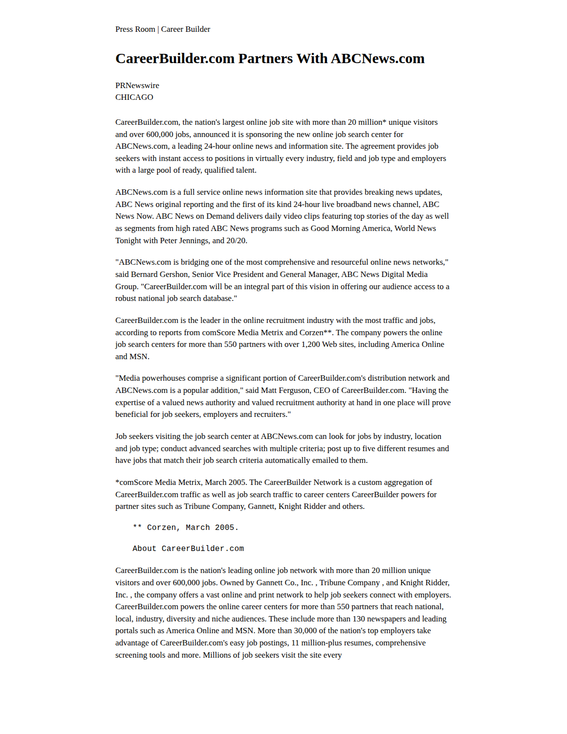Press Room | Career Builder
CareerBuilder.com Partners With ABCNews.com
PRNewswire
CHICAGO
CareerBuilder.com, the nation's largest online job site with more than 20 million* unique visitors and over 600,000 jobs, announced it is sponsoring the new online job search center for ABCNews.com, a leading 24-hour online news and information site. The agreement provides job seekers with instant access to positions in virtually every industry, field and job type and employers with a large pool of ready, qualified talent.
ABCNews.com is a full service online news information site that provides breaking news updates, ABC News original reporting and the first of its kind 24-hour live broadband news channel, ABC News Now. ABC News on Demand delivers daily video clips featuring top stories of the day as well as segments from high rated ABC News programs such as Good Morning America, World News Tonight with Peter Jennings, and 20/20.
"ABCNews.com is bridging one of the most comprehensive and resourceful online news networks," said Bernard Gershon, Senior Vice President and General Manager, ABC News Digital Media Group. "CareerBuilder.com will be an integral part of this vision in offering our audience access to a robust national job search database."
CareerBuilder.com is the leader in the online recruitment industry with the most traffic and jobs, according to reports from comScore Media Metrix and Corzen**. The company powers the online job search centers for more than 550 partners with over 1,200 Web sites, including America Online and MSN.
"Media powerhouses comprise a significant portion of CareerBuilder.com's distribution network and ABCNews.com is a popular addition," said Matt Ferguson, CEO of CareerBuilder.com. "Having the expertise of a valued news authority and valued recruitment authority at hand in one place will prove beneficial for job seekers, employers and recruiters."
Job seekers visiting the job search center at ABCNews.com can look for jobs by industry, location and job type; conduct advanced searches with multiple criteria; post up to five different resumes and have jobs that match their job search criteria automatically emailed to them.
*comScore Media Metrix, March 2005. The CareerBuilder Network is a custom aggregation of CareerBuilder.com traffic as well as job search traffic to career centers CareerBuilder powers for partner sites such as Tribune Company, Gannett, Knight Ridder and others.
** Corzen, March 2005.
About CareerBuilder.com
CareerBuilder.com is the nation's leading online job network with more than 20 million unique visitors and over 600,000 jobs. Owned by Gannett Co., Inc. , Tribune Company , and Knight Ridder, Inc. , the company offers a vast online and print network to help job seekers connect with employers. CareerBuilder.com powers the online career centers for more than 550 partners that reach national, local, industry, diversity and niche audiences. These include more than 130 newspapers and leading portals such as America Online and MSN. More than 30,000 of the nation's top employers take advantage of CareerBuilder.com's easy job postings, 11 million-plus resumes, comprehensive screening tools and more. Millions of job seekers visit the site every